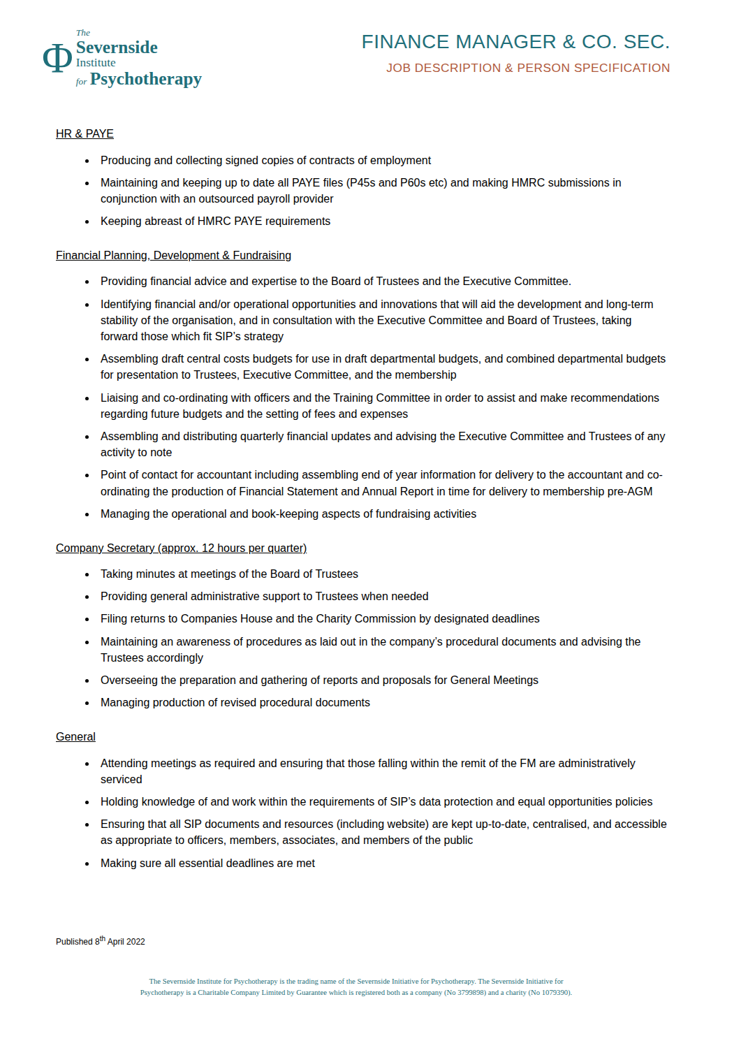Φ
The Severnside Institute for Psychotherapy
FINANCE MANAGER & CO. SEC.
JOB DESCRIPTION & PERSON SPECIFICATION
HR & PAYE
Producing and collecting signed copies of contracts of employment
Maintaining and keeping up to date all PAYE files (P45s and P60s etc) and making HMRC submissions in conjunction with an outsourced payroll provider
Keeping abreast of HMRC PAYE requirements
Financial Planning, Development & Fundraising
Providing financial advice and expertise to the Board of Trustees and the Executive Committee.
Identifying financial and/or operational opportunities and innovations that will aid the development and long-term stability of the organisation, and in consultation with the Executive Committee and Board of Trustees, taking forward those which fit SIP’s strategy
Assembling draft central costs budgets for use in draft departmental budgets, and combined departmental budgets for presentation to Trustees, Executive Committee, and the membership
Liaising and co-ordinating with officers and the Training Committee in order to assist and make recommendations regarding future budgets and the setting of fees and expenses
Assembling and distributing quarterly financial updates and advising the Executive Committee and Trustees of any activity to note
Point of contact for accountant including assembling end of year information for delivery to the accountant and co-ordinating the production of Financial Statement and Annual Report in time for delivery to membership pre-AGM
Managing the operational and book-keeping aspects of fundraising activities
Company Secretary (approx. 12 hours per quarter)
Taking minutes at meetings of the Board of Trustees
Providing general administrative support to Trustees when needed
Filing returns to Companies House and the Charity Commission by designated deadlines
Maintaining an awareness of procedures as laid out in the company’s procedural documents and advising the Trustees accordingly
Overseeing the preparation and gathering of reports and proposals for General Meetings
Managing production of revised procedural documents
General
Attending meetings as required and ensuring that those falling within the remit of the FM are administratively serviced
Holding knowledge of and work within the requirements of SIP’s data protection and equal opportunities policies
Ensuring that all SIP documents and resources (including website) are kept up-to-date, centralised, and accessible as appropriate to officers, members, associates, and members of the public
Making sure all essential deadlines are met
Published 8th April 2022
The Severnside Institute for Psychotherapy is the trading name of the Severnside Initiative for Psychotherapy. The Severnside Initiative for
Psychotherapy is a Charitable Company Limited by Guarantee which is registered both as a company (No 3799898) and a charity (No 1079390).